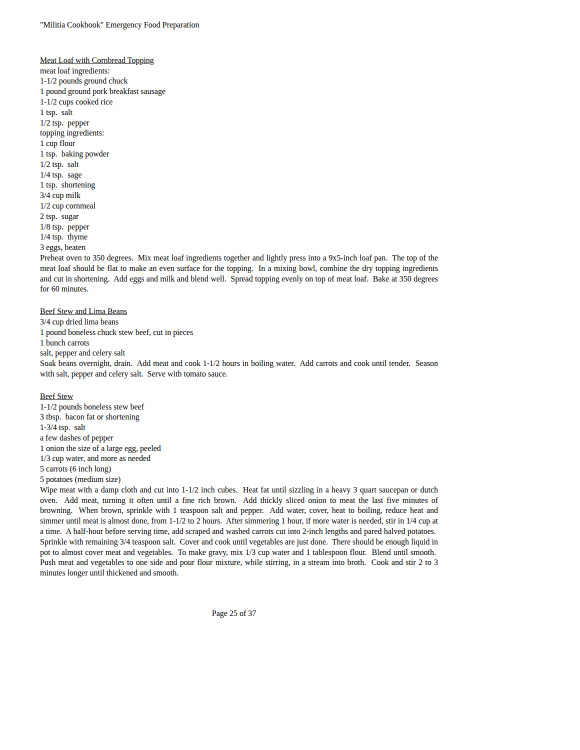"Militia Cookbook" Emergency Food Preparation
Meat Loaf with Cornbread Topping
meat loaf ingredients:
1-1/2 pounds ground chuck
1 pound ground pork breakfast sausage
1-1/2 cups cooked rice
1 tsp. salt
1/2 tsp. pepper
topping ingredients:
1 cup flour
1 tsp. baking powder
1/2 tsp. salt
1/4 tsp. sage
1 tsp. shortening
3/4 cup milk
1/2 cup cornmeal
2 tsp. sugar
1/8 tsp. pepper
1/4 tsp. thyme
3 eggs, beaten
Preheat oven to 350 degrees. Mix meat loaf ingredients together and lightly press into a 9x5-inch loaf pan. The top of the meat loaf should be flat to make an even surface for the topping. In a mixing bowl, combine the dry topping ingredients and cut in shortening. Add eggs and milk and blend well. Spread topping evenly on top of meat loaf. Bake at 350 degrees for 60 minutes.
Beef Stew and Lima Beans
3/4 cup dried lima beans
1 pound boneless chuck stew beef, cut in pieces
1 bunch carrots
salt, pepper and celery salt
Soak beans overnight, drain. Add meat and cook 1-1/2 hours in boiling water. Add carrots and cook until tender. Season with salt, pepper and celery salt. Serve with tomato sauce.
Beef Stew
1-1/2 pounds boneless stew beef
3 tbsp. bacon fat or shortening
1-3/4 tsp. salt
a few dashes of pepper
1 onion the size of a large egg, peeled
1/3 cup water, and more as needed
5 carrots (6 inch long)
5 potatoes (medium size)
Wipe meat with a damp cloth and cut into 1-1/2 inch cubes. Heat fat until sizzling in a heavy 3 quart saucepan or dutch oven. Add meat, turning it often until a fine rich brown. Add thickly sliced onion to meat the last five minutes of browning. When brown, sprinkle with 1 teaspoon salt and pepper. Add water, cover, heat to boiling, reduce heat and simmer until meat is almost done, from 1-1/2 to 2 hours. After simmering 1 hour, if more water is needed, stir in 1/4 cup at a time. A half-hour before serving time, add scraped and washed carrots cut into 2-inch lengths and pared halved potatoes. Sprinkle with remaining 3/4 teaspoon salt. Cover and cook until vegetables are just done. There should be enough liquid in pot to almost cover meat and vegetables. To make gravy, mix 1/3 cup water and 1 tablespoon flour. Blend until smooth. Push meat and vegetables to one side and pour flour mixture, while stirring, in a stream into broth. Cook and stir 2 to 3 minutes longer until thickened and smooth.
Page 25 of 37